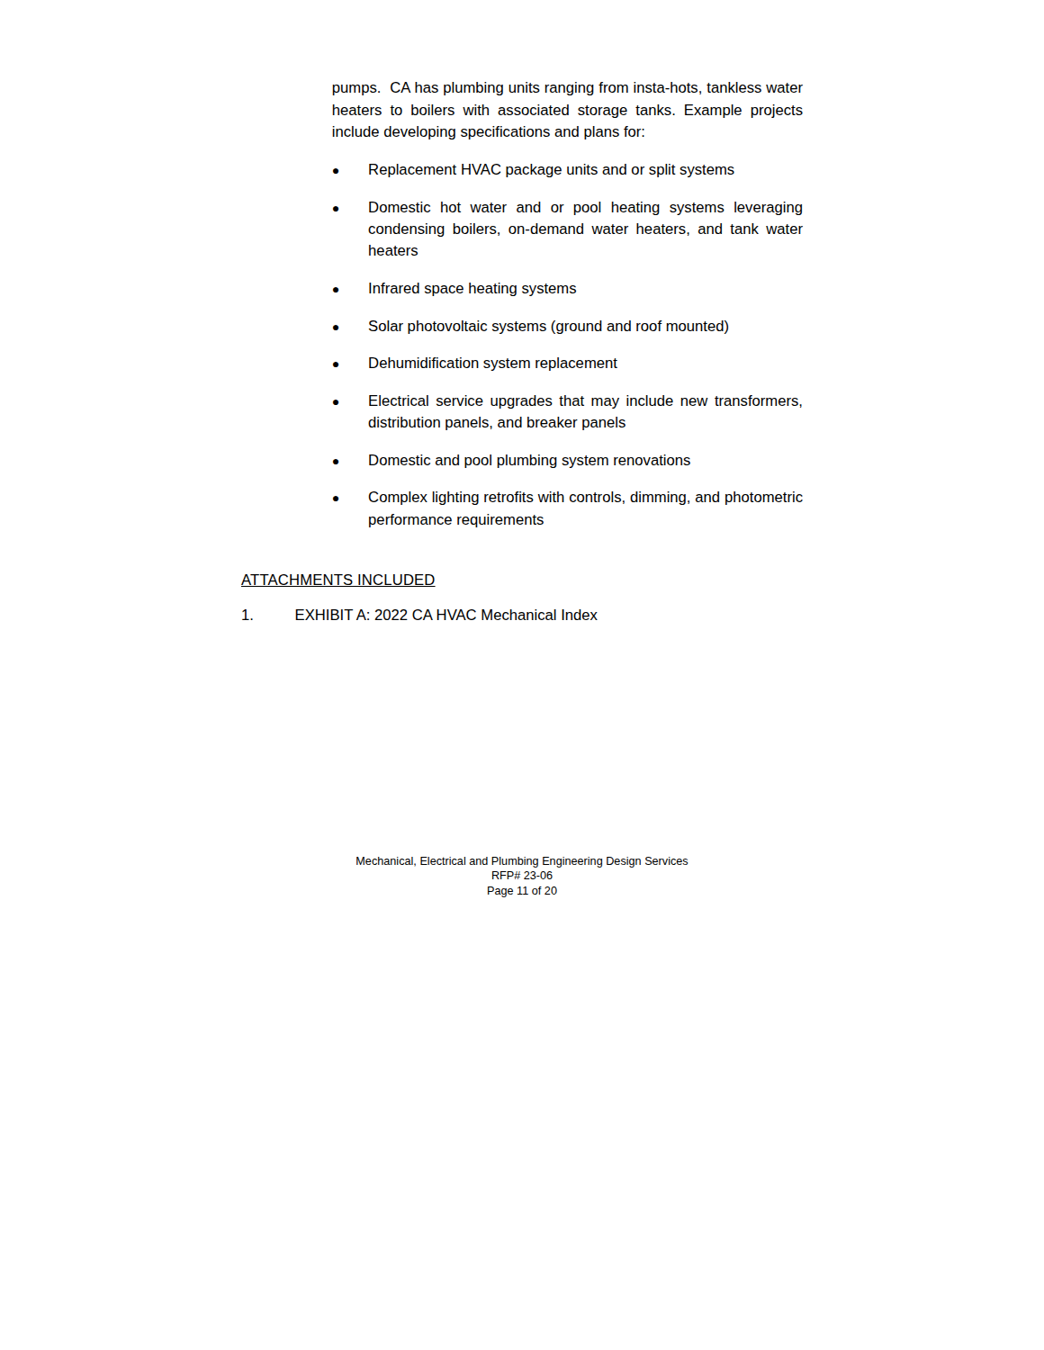pumps. CA has plumbing units ranging from insta-hots, tankless water heaters to boilers with associated storage tanks. Example projects include developing specifications and plans for:
Replacement HVAC package units and or split systems
Domestic hot water and or pool heating systems leveraging condensing boilers, on-demand water heaters, and tank water heaters
Infrared space heating systems
Solar photovoltaic systems (ground and roof mounted)
Dehumidification system replacement
Electrical service upgrades that may include new transformers, distribution panels, and breaker panels
Domestic and pool plumbing system renovations
Complex lighting retrofits with controls, dimming, and photometric performance requirements
ATTACHMENTS INCLUDED
1. EXHIBIT A: 2022 CA HVAC Mechanical Index
Mechanical, Electrical and Plumbing Engineering Design Services
RFP# 23-06
Page 11 of 20